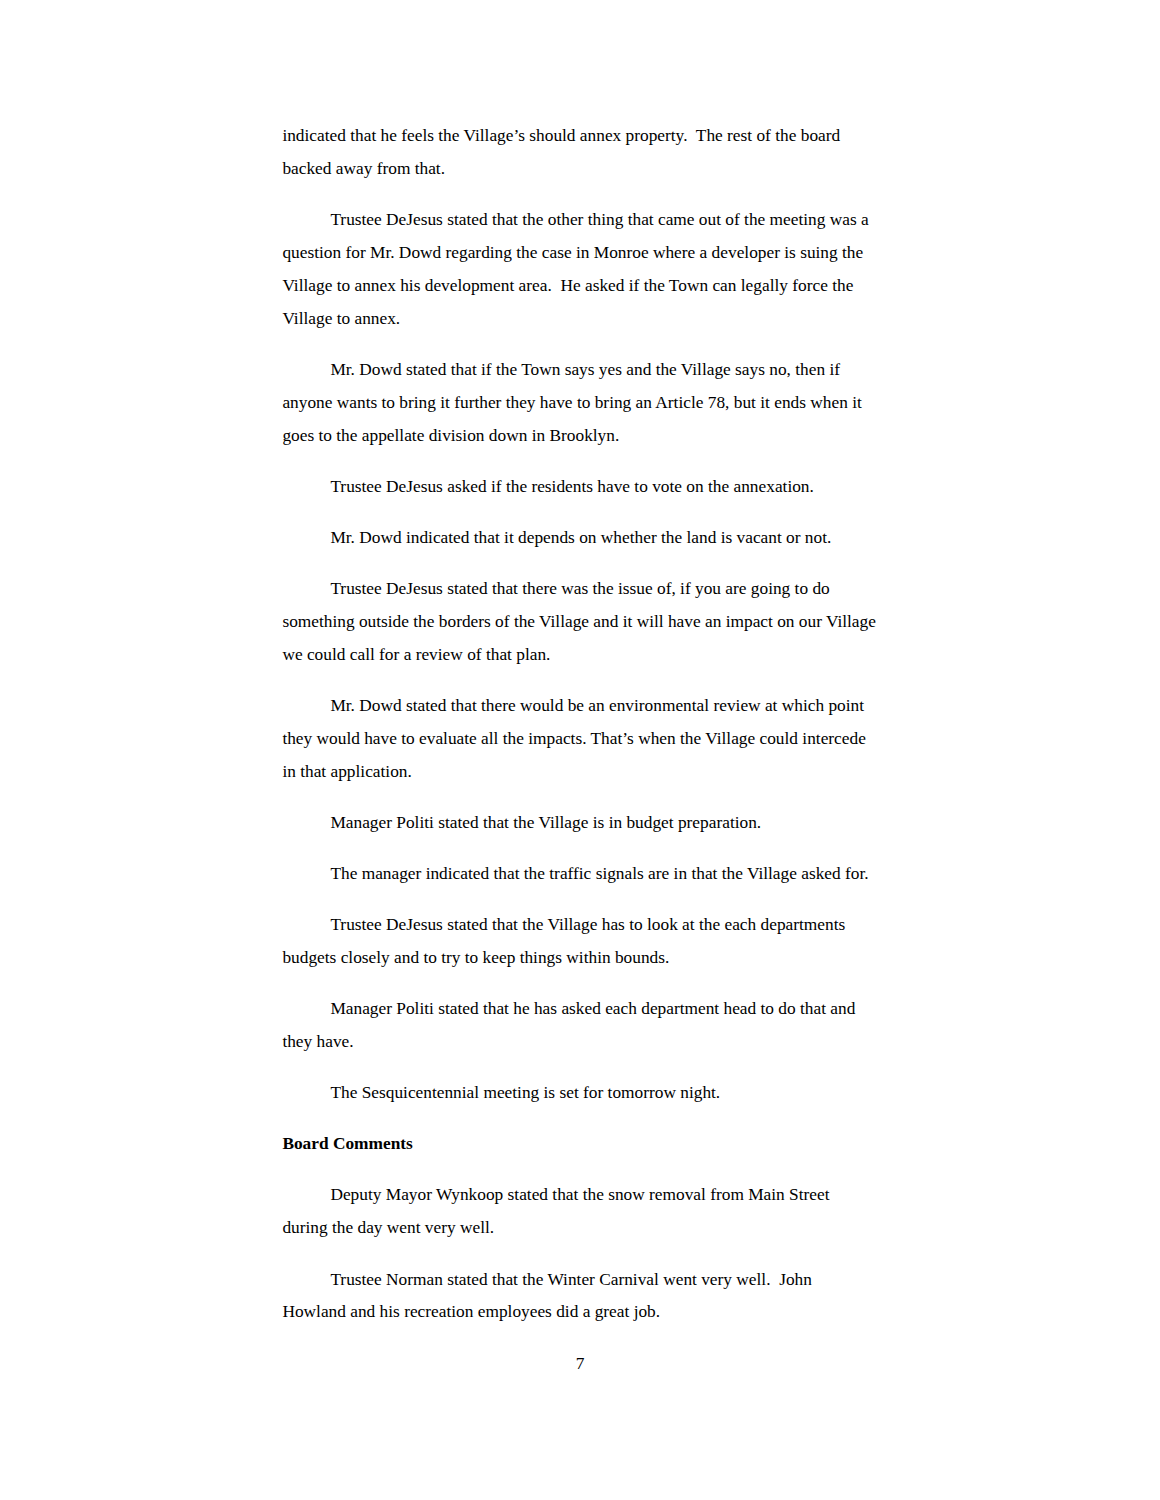indicated that he feels the Village’s should annex property. The rest of the board backed away from that.
Trustee DeJesus stated that the other thing that came out of the meeting was a question for Mr. Dowd regarding the case in Monroe where a developer is suing the Village to annex his development area. He asked if the Town can legally force the Village to annex.
Mr. Dowd stated that if the Town says yes and the Village says no, then if anyone wants to bring it further they have to bring an Article 78, but it ends when it goes to the appellate division down in Brooklyn.
Trustee DeJesus asked if the residents have to vote on the annexation.
Mr. Dowd indicated that it depends on whether the land is vacant or not.
Trustee DeJesus stated that there was the issue of, if you are going to do something outside the borders of the Village and it will have an impact on our Village we could call for a review of that plan.
Mr. Dowd stated that there would be an environmental review at which point they would have to evaluate all the impacts. That’s when the Village could intercede in that application.
Manager Politi stated that the Village is in budget preparation.
The manager indicated that the traffic signals are in that the Village asked for.
Trustee DeJesus stated that the Village has to look at the each departments budgets closely and to try to keep things within bounds.
Manager Politi stated that he has asked each department head to do that and they have.
The Sesquicentennial meeting is set for tomorrow night.
Board Comments
Deputy Mayor Wynkoop stated that the snow removal from Main Street during the day went very well.
Trustee Norman stated that the Winter Carnival went very well. John Howland and his recreation employees did a great job.
7